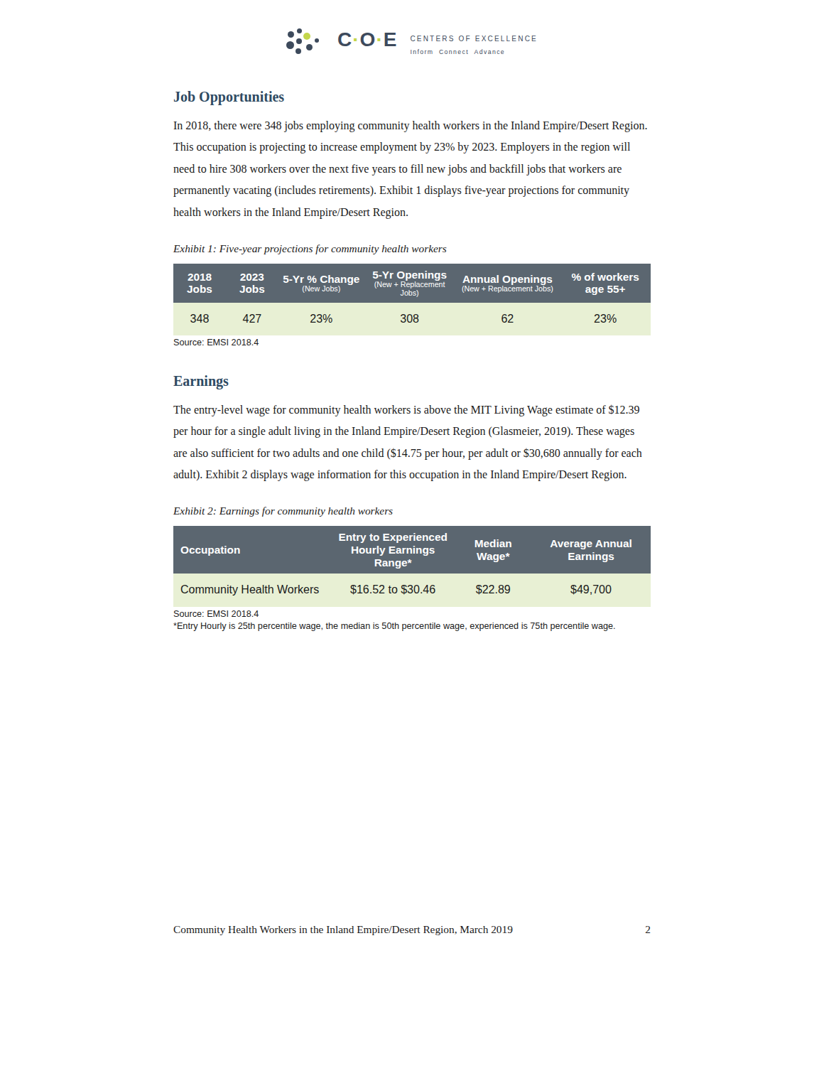C·O·E
CENTERS OF EXCELLENCE
Inform Connect Advance
Job Opportunities
In 2018, there were 348 jobs employing community health workers in the Inland Empire/Desert Region. This occupation is projecting to increase employment by 23% by 2023. Employers in the region will need to hire 308 workers over the next five years to fill new jobs and backfill jobs that workers are permanently vacating (includes retirements). Exhibit 1 displays five-year projections for community health workers in the Inland Empire/Desert Region.
Exhibit 1: Five-year projections for community health workers
| 2018 Jobs | 2023 Jobs | 5-Yr % Change (New Jobs) | 5-Yr Openings (New + Replacement Jobs) | Annual Openings (New + Replacement Jobs) | % of workers age 55+ |
| --- | --- | --- | --- | --- | --- |
| 348 | 427 | 23% | 308 | 62 | 23% |
Source: EMSI 2018.4
Earnings
The entry-level wage for community health workers is above the MIT Living Wage estimate of $12.39 per hour for a single adult living in the Inland Empire/Desert Region (Glasmeier, 2019). These wages are also sufficient for two adults and one child ($14.75 per hour, per adult or $30,680 annually for each adult). Exhibit 2 displays wage information for this occupation in the Inland Empire/Desert Region.
Exhibit 2: Earnings for community health workers
| Occupation | Entry to Experienced Hourly Earnings Range* | Median Wage* | Average Annual Earnings |
| --- | --- | --- | --- |
| Community Health Workers | $16.52 to $30.46 | $22.89 | $49,700 |
Source: EMSI 2018.4
*Entry Hourly is 25th percentile wage, the median is 50th percentile wage, experienced is 75th percentile wage.
Community Health Workers in the Inland Empire/Desert Region, March 2019 2